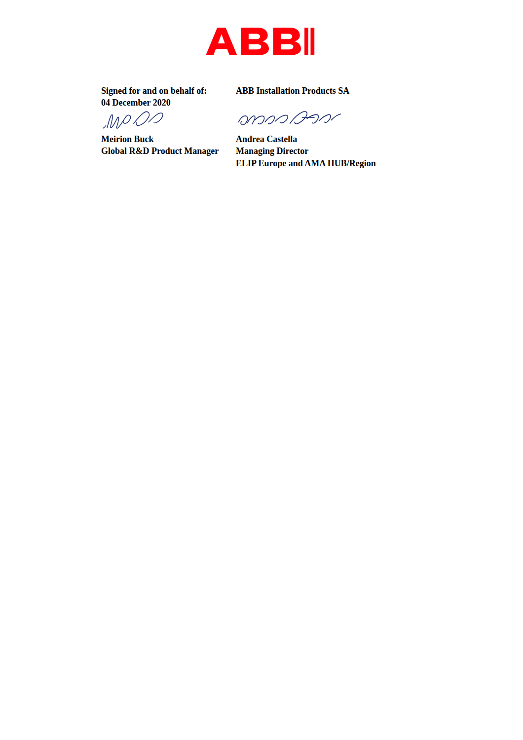| Signed for and on behalf of: 04 December 2020 | ABB Installation Products SA |
| Meirion Buck Global R&D Product Manager | Andrea Castella Managing Director ELIP Europe and AMA HUB/Region |